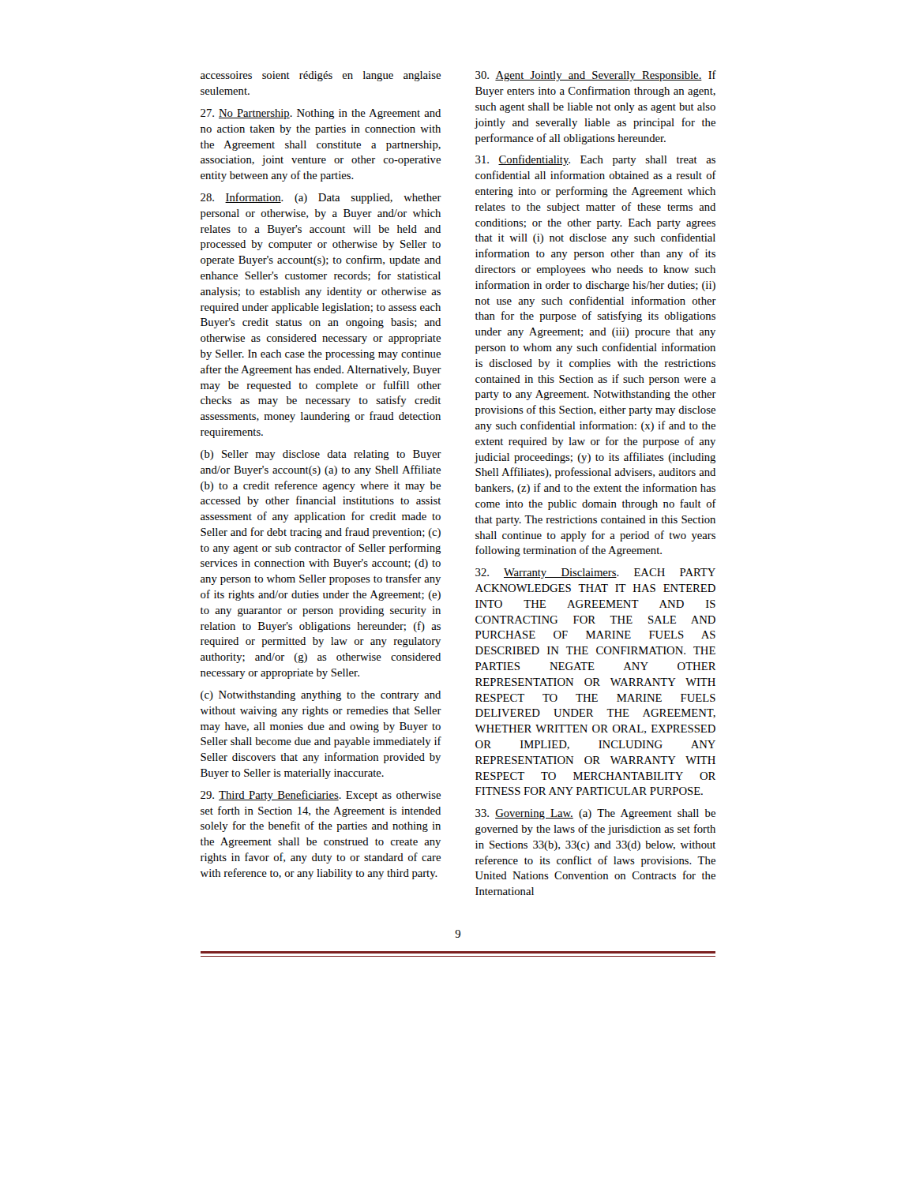accessoires soient rédigés en langue anglaise seulement.
27. No Partnership. Nothing in the Agreement and no action taken by the parties in connection with the Agreement shall constitute a partnership, association, joint venture or other co-operative entity between any of the parties.
28. Information. (a) Data supplied, whether personal or otherwise, by a Buyer and/or which relates to a Buyer's account will be held and processed by computer or otherwise by Seller to operate Buyer's account(s); to confirm, update and enhance Seller's customer records; for statistical analysis; to establish any identity or otherwise as required under applicable legislation; to assess each Buyer's credit status on an ongoing basis; and otherwise as considered necessary or appropriate by Seller. In each case the processing may continue after the Agreement has ended. Alternatively, Buyer may be requested to complete or fulfill other checks as may be necessary to satisfy credit assessments, money laundering or fraud detection requirements.
(b) Seller may disclose data relating to Buyer and/or Buyer's account(s) (a) to any Shell Affiliate (b) to a credit reference agency where it may be accessed by other financial institutions to assist assessment of any application for credit made to Seller and for debt tracing and fraud prevention; (c) to any agent or sub contractor of Seller performing services in connection with Buyer's account; (d) to any person to whom Seller proposes to transfer any of its rights and/or duties under the Agreement; (e) to any guarantor or person providing security in relation to Buyer's obligations hereunder; (f) as required or permitted by law or any regulatory authority; and/or (g) as otherwise considered necessary or appropriate by Seller.
(c) Notwithstanding anything to the contrary and without waiving any rights or remedies that Seller may have, all monies due and owing by Buyer to Seller shall become due and payable immediately if Seller discovers that any information provided by Buyer to Seller is materially inaccurate.
29. Third Party Beneficiaries. Except as otherwise set forth in Section 14, the Agreement is intended solely for the benefit of the parties and nothing in the Agreement shall be construed to create any rights in favor of, any duty to or standard of care with reference to, or any liability to any third party.
30. Agent Jointly and Severally Responsible. If Buyer enters into a Confirmation through an agent, such agent shall be liable not only as agent but also jointly and severally liable as principal for the performance of all obligations hereunder.
31. Confidentiality. Each party shall treat as confidential all information obtained as a result of entering into or performing the Agreement which relates to the subject matter of these terms and conditions; or the other party. Each party agrees that it will (i) not disclose any such confidential information to any person other than any of its directors or employees who needs to know such information in order to discharge his/her duties; (ii) not use any such confidential information other than for the purpose of satisfying its obligations under any Agreement; and (iii) procure that any person to whom any such confidential information is disclosed by it complies with the restrictions contained in this Section as if such person were a party to any Agreement. Notwithstanding the other provisions of this Section, either party may disclose any such confidential information: (x) if and to the extent required by law or for the purpose of any judicial proceedings; (y) to its affiliates (including Shell Affiliates), professional advisers, auditors and bankers, (z) if and to the extent the information has come into the public domain through no fault of that party. The restrictions contained in this Section shall continue to apply for a period of two years following termination of the Agreement.
32. Warranty Disclaimers. EACH PARTY ACKNOWLEDGES THAT IT HAS ENTERED INTO THE AGREEMENT AND IS CONTRACTING FOR THE SALE AND PURCHASE OF MARINE FUELS AS DESCRIBED IN THE CONFIRMATION. THE PARTIES NEGATE ANY OTHER REPRESENTATION OR WARRANTY WITH RESPECT TO THE MARINE FUELS DELIVERED UNDER THE AGREEMENT, WHETHER WRITTEN OR ORAL, EXPRESSED OR IMPLIED, INCLUDING ANY REPRESENTATION OR WARRANTY WITH RESPECT TO MERCHANTABILITY OR FITNESS FOR ANY PARTICULAR PURPOSE.
33. Governing Law. (a) The Agreement shall be governed by the laws of the jurisdiction as set forth in Sections 33(b), 33(c) and 33(d) below, without reference to its conflict of laws provisions. The United Nations Convention on Contracts for the International
9